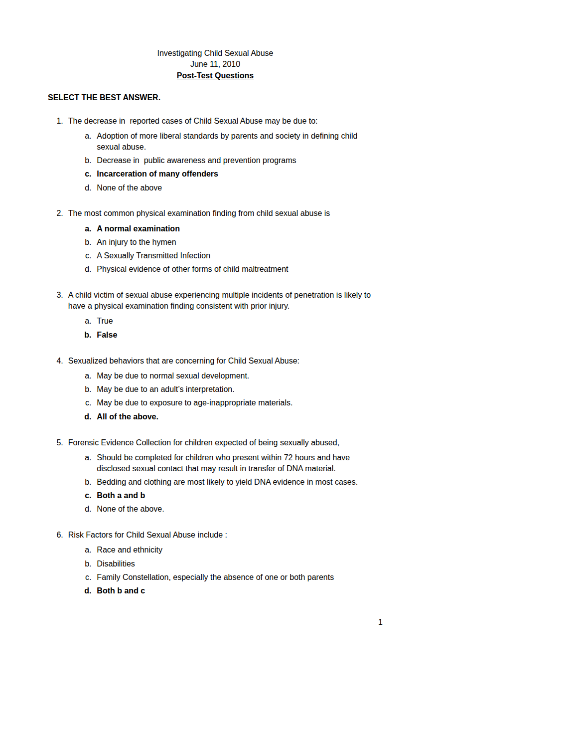Investigating Child Sexual Abuse June 11, 2010 Post-Test Questions
SELECT THE BEST ANSWER.
The decrease in reported cases of Child Sexual Abuse may be due to:
Adoption of more liberal standards by parents and society in defining child sexual abuse.
Decrease in public awareness and prevention programs
Incarceration of many offenders
None of the above
The most common physical examination finding from child sexual abuse is
A normal examination
An injury to the hymen
A Sexually Transmitted Infection
Physical evidence of other forms of child maltreatment
A child victim of sexual abuse experiencing multiple incidents of penetration is likely to have a physical examination finding consistent with prior injury.
True
False
Sexualized behaviors that are concerning for Child Sexual Abuse:
May be due to normal sexual development.
May be due to an adult’s interpretation.
May be due to exposure to age-inappropriate materials.
All of the above.
Forensic Evidence Collection for children expected of being sexually abused,
Should be completed for children who present within 72 hours and have disclosed sexual contact that may result in transfer of DNA material.
Bedding and clothing are most likely to yield DNA evidence in most cases.
Both a and b
None of the above.
Risk Factors for Child Sexual Abuse include :
Race and ethnicity
Disabilities
Family Constellation, especially the absence of one or both parents
Both b and c
1